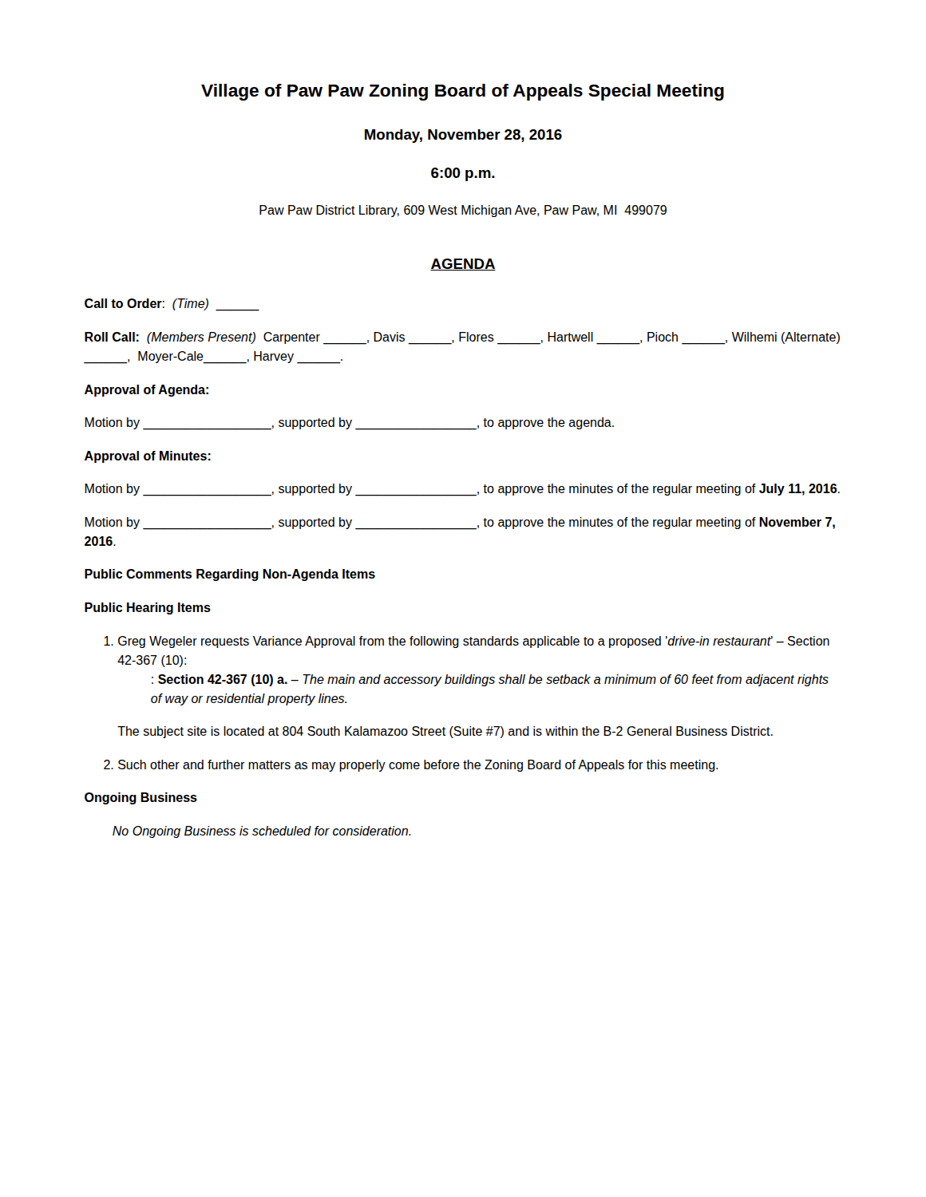Village of Paw Paw Zoning Board of Appeals Special Meeting
Monday, November 28, 2016
6:00 p.m.
Paw Paw District Library, 609 West Michigan Ave, Paw Paw, MI 499079
AGENDA
Call to Order: (Time) ______
Roll Call: (Members Present) Carpenter ______, Davis ______, Flores ______, Hartwell ______, Pioch ______, Wilhemi (Alternate) ______, Moyer-Cale______, Harvey ______.
Approval of Agenda:
Motion by __________________, supported by _________________, to approve the agenda.
Approval of Minutes:
Motion by __________________, supported by _________________, to approve the minutes of the regular meeting of July 11, 2016.
Motion by __________________, supported by _________________, to approve the minutes of the regular meeting of November 7, 2016.
Public Comments Regarding Non-Agenda Items
Public Hearing Items
Greg Wegeler requests Variance Approval from the following standards applicable to a proposed 'drive-in restaurant' – Section 42-367 (10):
: Section 42-367 (10) a. – The main and accessory buildings shall be setback a minimum of 60 feet from adjacent rights of way or residential property lines.
The subject site is located at 804 South Kalamazoo Street (Suite #7) and is within the B-2 General Business District.
Such other and further matters as may properly come before the Zoning Board of Appeals for this meeting.
Ongoing Business
No Ongoing Business is scheduled for consideration.